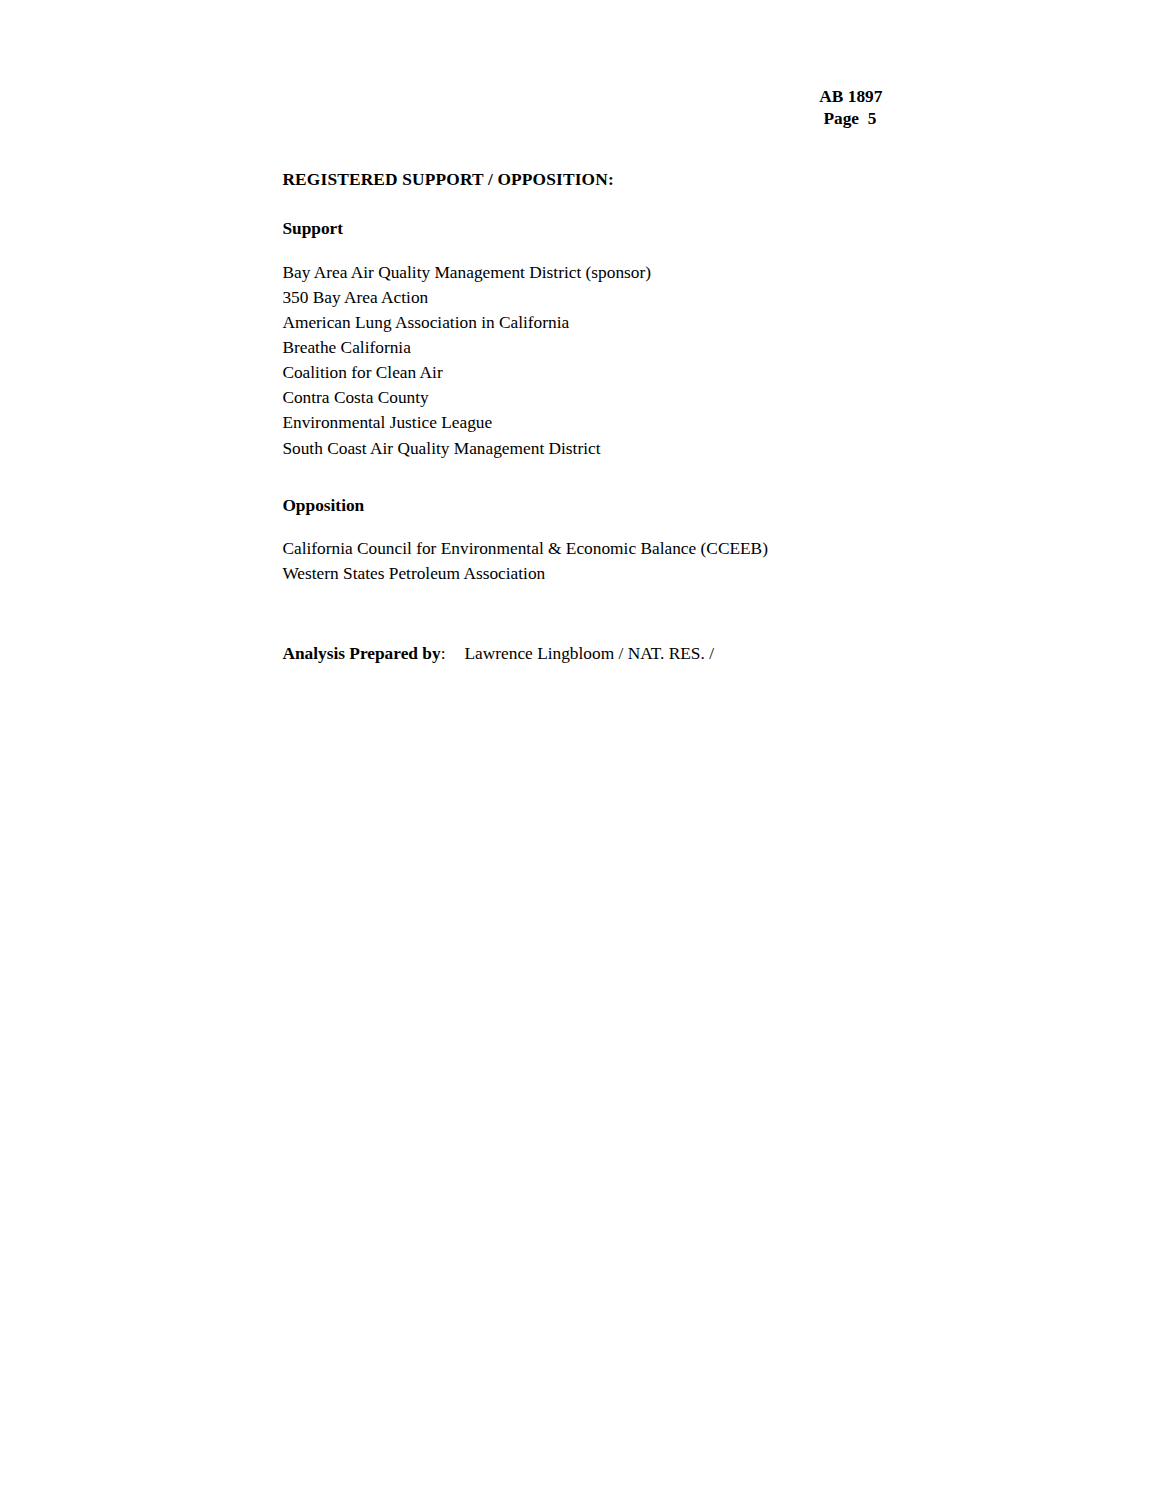AB 1897 Page 5
REGISTERED SUPPORT / OPPOSITION:
Support
Bay Area Air Quality Management District (sponsor)
350 Bay Area Action
American Lung Association in California
Breathe California
Coalition for Clean Air
Contra Costa County
Environmental Justice League
South Coast Air Quality Management District
Opposition
California Council for Environmental & Economic Balance (CCEEB)
Western States Petroleum Association
Analysis Prepared by:Lawrence Lingbloom / NAT. RES. /